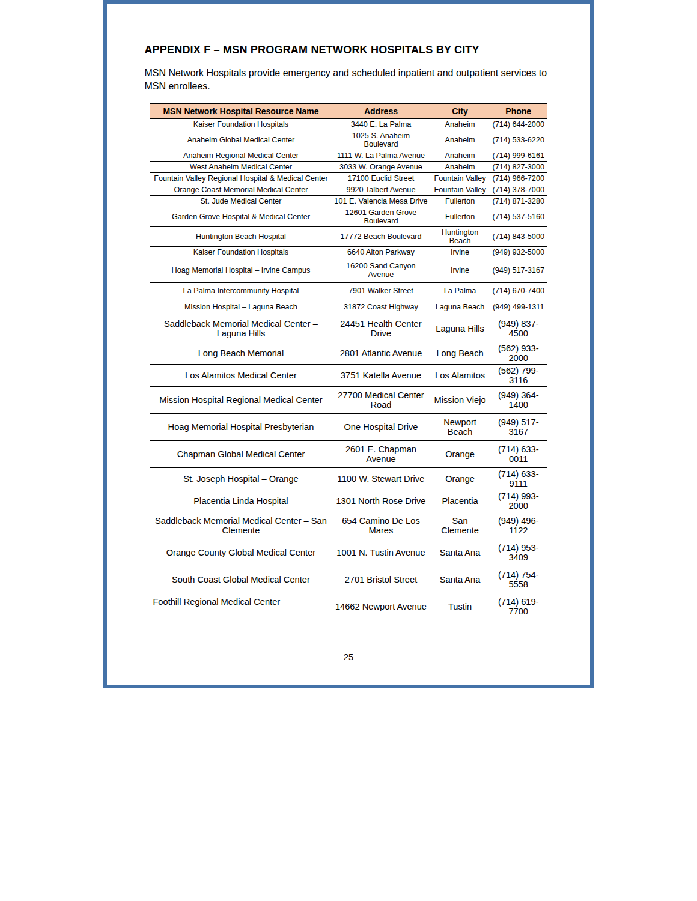APPENDIX F – MSN PROGRAM NETWORK HOSPITALS BY CITY
MSN Network Hospitals provide emergency and scheduled inpatient and outpatient services to MSN enrollees.
| MSN Network Hospital Resource Name | Address | City | Phone |
| --- | --- | --- | --- |
| Kaiser Foundation Hospitals | 3440 E. La Palma | Anaheim | (714) 644-2000 |
| Anaheim Global Medical Center | 1025 S. Anaheim Boulevard | Anaheim | (714) 533-6220 |
| Anaheim Regional Medical Center | 1111 W. La Palma Avenue | Anaheim | (714) 999-6161 |
| West Anaheim Medical Center | 3033 W. Orange Avenue | Anaheim | (714) 827-3000 |
| Fountain Valley Regional Hospital & Medical Center | 17100 Euclid Street | Fountain Valley | (714) 966-7200 |
| Orange Coast Memorial Medical Center | 9920 Talbert Avenue | Fountain Valley | (714) 378-7000 |
| St. Jude Medical Center | 101 E. Valencia Mesa Drive | Fullerton | (714) 871-3280 |
| Garden Grove Hospital & Medical Center | 12601 Garden Grove Boulevard | Fullerton | (714) 537-5160 |
| Huntington Beach Hospital | 17772 Beach Boulevard | Huntington Beach | (714) 843-5000 |
| Kaiser Foundation Hospitals | 6640 Alton Parkway | Irvine | (949) 932-5000 |
| Hoag Memorial Hospital – Irvine Campus | 16200 Sand Canyon Avenue | Irvine | (949) 517-3167 |
| La Palma Intercommunity Hospital | 7901 Walker Street | La Palma | (714) 670-7400 |
| Mission Hospital – Laguna Beach | 31872 Coast Highway | Laguna Beach | (949) 499-1311 |
| Saddleback Memorial Medical Center – Laguna Hills | 24451 Health Center Drive | Laguna Hills | (949) 837-4500 |
| Long Beach Memorial | 2801 Atlantic Avenue | Long Beach | (562) 933-2000 |
| Los Alamitos Medical Center | 3751 Katella Avenue | Los Alamitos | (562) 799-3116 |
| Mission Hospital Regional Medical Center | 27700 Medical Center Road | Mission Viejo | (949) 364-1400 |
| Hoag Memorial Hospital Presbyterian | One Hospital Drive | Newport Beach | (949) 517-3167 |
| Chapman Global Medical Center | 2601 E. Chapman Avenue | Orange | (714) 633-0011 |
| St. Joseph Hospital – Orange | 1100 W. Stewart Drive | Orange | (714) 633-9111 |
| Placentia Linda Hospital | 1301 North Rose Drive | Placentia | (714) 993-2000 |
| Saddleback Memorial Medical Center – San Clemente | 654 Camino De Los Mares | San Clemente | (949) 496-1122 |
| Orange County Global Medical Center | 1001 N. Tustin Avenue | Santa Ana | (714) 953-3409 |
| South Coast Global Medical Center | 2701 Bristol Street | Santa Ana | (714) 754-5558 |
| Foothill Regional Medical Center | 14662 Newport Avenue | Tustin | (714) 619-7700 |
25